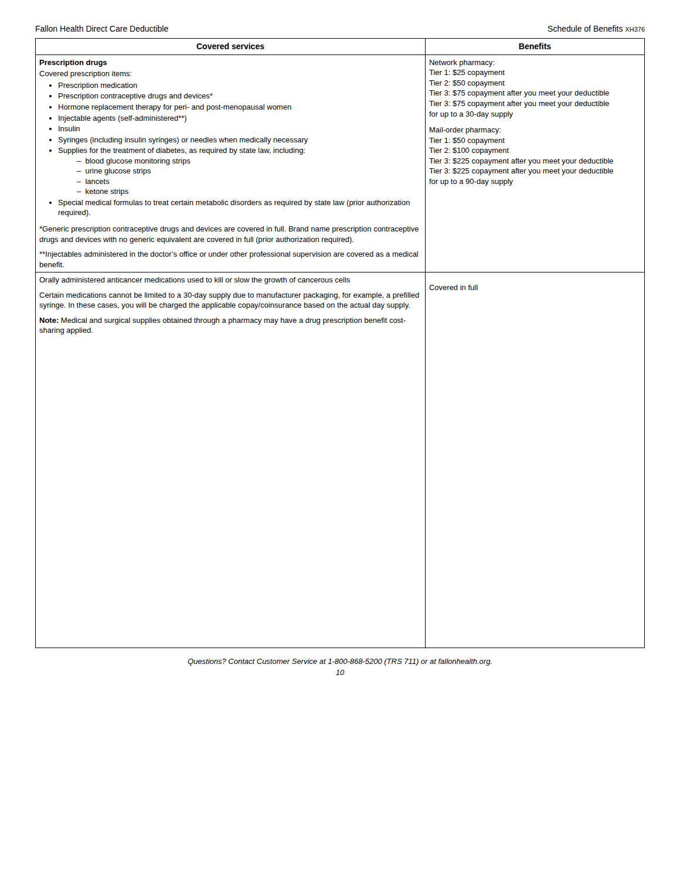Fallon Health Direct Care Deductible
Schedule of Benefits XH376
| Covered services | Benefits |
| --- | --- |
| Prescription drugs Covered prescription items: Prescription medication Prescription contraceptive drugs and devices* Hormone replacement therapy for peri- and post-menopausal women Injectable agents (self-administered**) Insulin Syringes (including insulin syringes) or needles when medically necessary Supplies for the treatment of diabetes, as required by state law, including: blood glucose monitoring strips urine glucose strips lancets ketone strips Special medical formulas to treat certain metabolic disorders as required by state law (prior authorization required). *Generic prescription contraceptive drugs and devices are covered in full. Brand name prescription contraceptive drugs and devices with no generic equivalent are covered in full (prior authorization required). **Injectables administered in the doctor’s office or under other professional supervision are covered as a medical benefit. | Network pharmacy: Tier 1: $25 copayment Tier 2: $50 copayment Tier 3: $75 copayment after you meet your deductible Tier 3: $75 copayment after you meet your deductible for up to a 30-day supply Mail-order pharmacy: Tier 1: $50 copayment Tier 2: $100 copayment Tier 3: $225 copayment after you meet your deductible Tier 3: $225 copayment after you meet your deductible for up to a 90-day supply |
| Orally administered anticancer medications used to kill or slow the growth of cancerous cells Certain medications cannot be limited to a 30-day supply due to manufacturer packaging, for example, a prefilled syringe. In these cases, you will be charged the applicable copay/coinsurance based on the actual day supply. Note: Medical and surgical supplies obtained through a pharmacy may have a drug prescription benefit cost-sharing applied. | Covered in full |
Questions? Contact Customer Service at 1-800-868-5200 (TRS 711) or at fallonhealth.org.
10